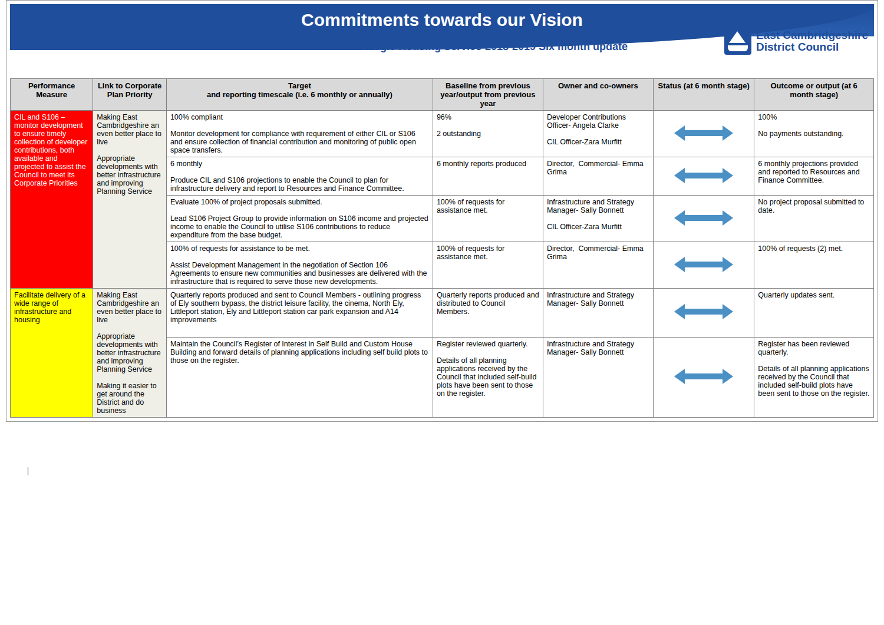Commitments towards our Vision
Infrastructure and Strategic Housing Service-2018-2019 Six month update
East Cambridgeshire
District Council
| Performance Measure | Link to Corporate Plan Priority | Target and reporting timescale (i.e. 6 monthly or annually) | Baseline from previous year/output from previous year | Owner and co-owners | Status (at 6 month stage) | Outcome or output (at 6 month stage) |
| --- | --- | --- | --- | --- | --- | --- |
| CIL and S106 – monitor development to ensure timely collection of developer contributions, both available and projected to assist the Council to meet its Corporate Priorities | Making East Cambridgeshire an even better place to live Appropriate developments with better infrastructure and improving Planning Service | 100% compliant Monitor development for compliance with requirement of either CIL or S106 and ensure collection of financial contribution and monitoring of public open space transfers. | 96% 2 outstanding | Developer Contributions Officer- Angela Clarke CIL Officer-Zara Murfitt | | 100% No payments outstanding. |
| 6 monthly Produce CIL and S106 projections to enable the Council to plan for infrastructure delivery and report to Resources and Finance Committee. | 6 monthly reports produced | Director, Commercial- Emma Grima | | 6 monthly projections provided and reported to Resources and Finance Committee. |
| Evaluate 100% of project proposals submitted. Lead S106 Project Group to provide information on S106 income and projected income to enable the Council to utilise S106 contributions to reduce expenditure from the base budget. | 100% of requests for assistance met. | Infrastructure and Strategy Manager- Sally Bonnett CIL Officer-Zara Murfitt | | No project proposal submitted to date. |
| 100% of requests for assistance to be met. Assist Development Management in the negotiation of Section 106 Agreements to ensure new communities and businesses are delivered with the infrastructure that is required to serve those new developments. | 100% of requests for assistance met. | Director, Commercial- Emma Grima | | 100% of requests (2) met. |
| Facilitate delivery of a wide range of infrastructure and housing | Making East Cambridgeshire an even better place to live Appropriate developments with better infrastructure and improving Planning Service Making it easier to get around the District and do business | Quarterly reports produced and sent to Council Members - outlining progress of Ely southern bypass, the district leisure facility, the cinema, North Ely, Littleport station, Ely and Littleport station car park expansion and A14 improvements | Quarterly reports produced and distributed to Council Members. | Infrastructure and Strategy Manager- Sally Bonnett | | Quarterly updates sent. |
| Maintain the Council’s Register of Interest in Self Build and Custom House Building and forward details of planning applications including self build plots to those on the register. | Register reviewed quarterly. Details of all planning applications received by the Council that included self-build plots have been sent to those on the register. | Infrastructure and Strategy Manager- Sally Bonnett | | Register has been reviewed quarterly. Details of all planning applications received by the Council that included self-build plots have been sent to those on the register. |